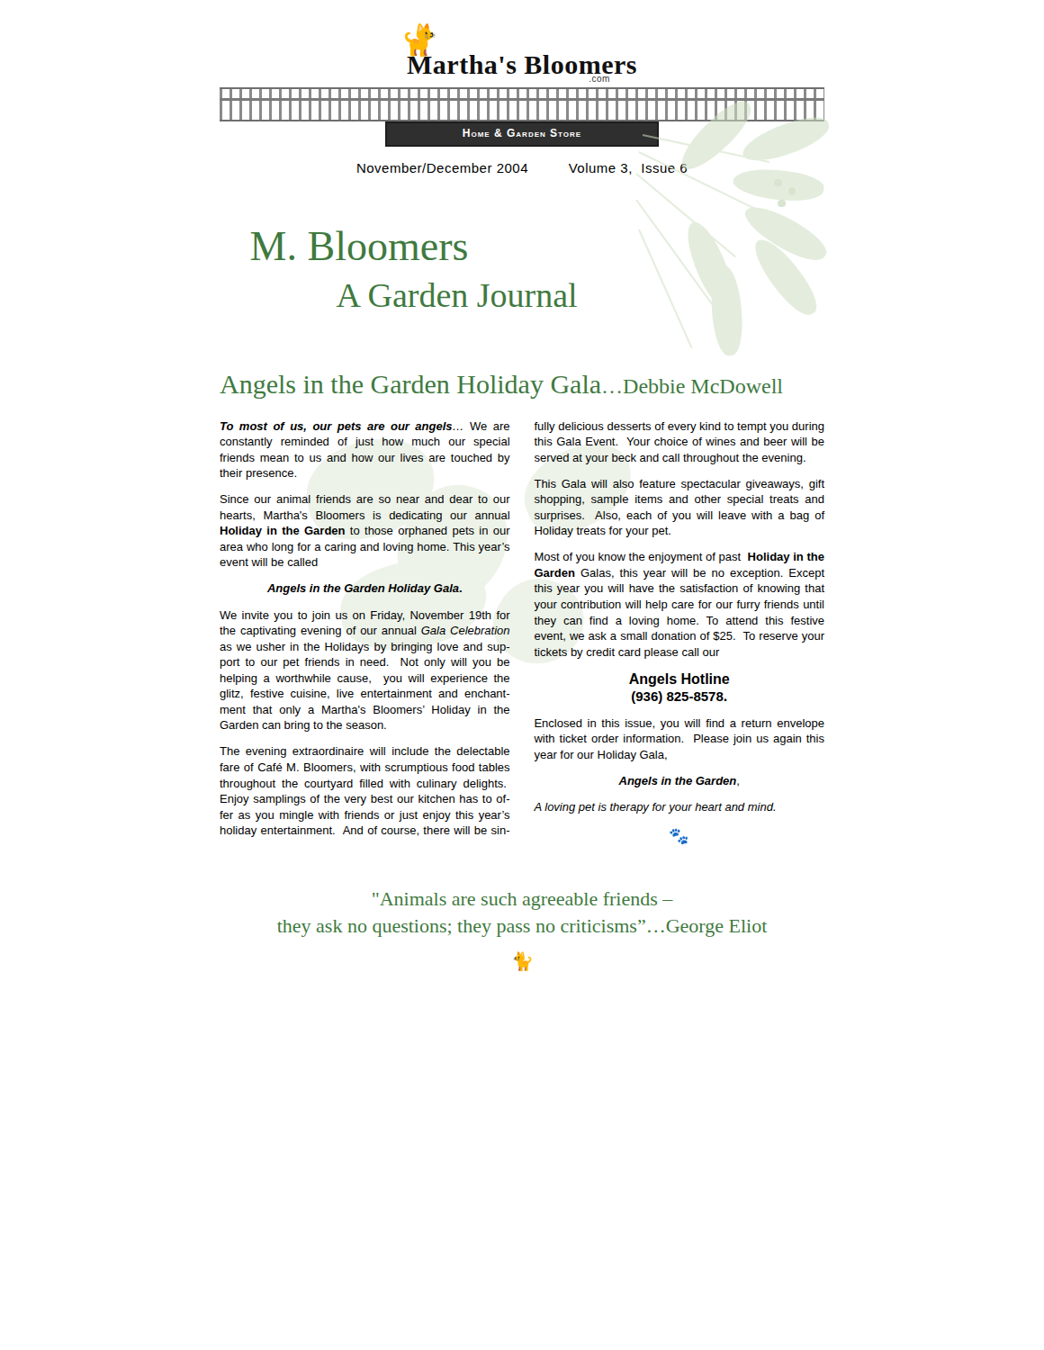🐈
Martha's Bloomers
.com
Home & Garden Store
November/December 2004 Volume 3, Issue 6
M. Bloomers
A Garden Journal
Angels in the Garden Holiday Gala…Debbie McDowell
To most of us, our pets are our angels… We are constantly reminded of just how much our special friends mean to us and how our lives are touched by their presence.
Since our animal friends are so near and dear to our hearts, Martha's Bloomers is dedicating our annual Holiday in the Garden to those orphaned pets in our area who long for a caring and loving home. This year’s event will be called
Angels in the Garden Holiday Gala.
We invite you to join us on Friday, November 19th for the captivating evening of our annual Gala Celebration as we usher in the Holidays by bringing love and support to our pet friends in need. Not only will you be helping a worthwhile cause, you will experience the glitz, festive cuisine, live entertainment and enchantment that only a Martha's Bloomers’ Holiday in the Garden can bring to the season.
The evening extraordinaire will include the delectable fare of Café M. Bloomers, with scrumptious food tables throughout the courtyard filled with culinary delights. Enjoy samplings of the very best our kitchen has to offer as you mingle with friends or just enjoy this year’s holiday entertainment. And of course, there will be sinfully delicious desserts of every kind to tempt you during this Gala Event. Your choice of wines and beer will be served at your beck and call throughout the evening.
This Gala will also feature spectacular giveaways, gift shopping, sample items and other special treats and surprises. Also, each of you will leave with a bag of Holiday treats for your pet.
Most of you know the enjoyment of past Holiday in the Garden Galas, this year will be no exception. Except this year you will have the satisfaction of knowing that your contribution will help care for our furry friends until they can find a loving home. To attend this festive event, we ask a small donation of $25. To reserve your tickets by credit card please call our
Angels Hotline
(936) 825-8578.
Enclosed in this issue, you will find a return envelope with ticket order information. Please join us again this year for our Holiday Gala,
Angels in the Garden,
A loving pet is therapy for your heart and mind.
🐾
"Animals are such agreeable friends –
they ask no questions; they pass no criticisms”…George Eliot
🐈